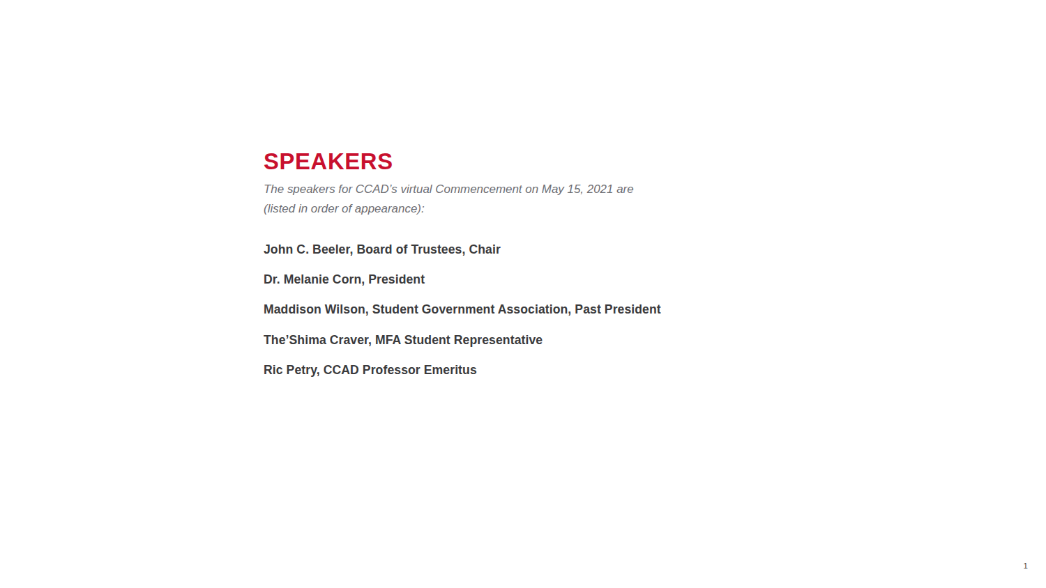SPEAKERS
The speakers for CCAD’s virtual Commencement on May 15, 2021 are (listed in order of appearance):
John C. Beeler, Board of Trustees, Chair
Dr. Melanie Corn, President
Maddison Wilson, Student Government Association, Past President
The’Shima Craver, MFA Student Representative
Ric Petry, CCAD Professor Emeritus
1